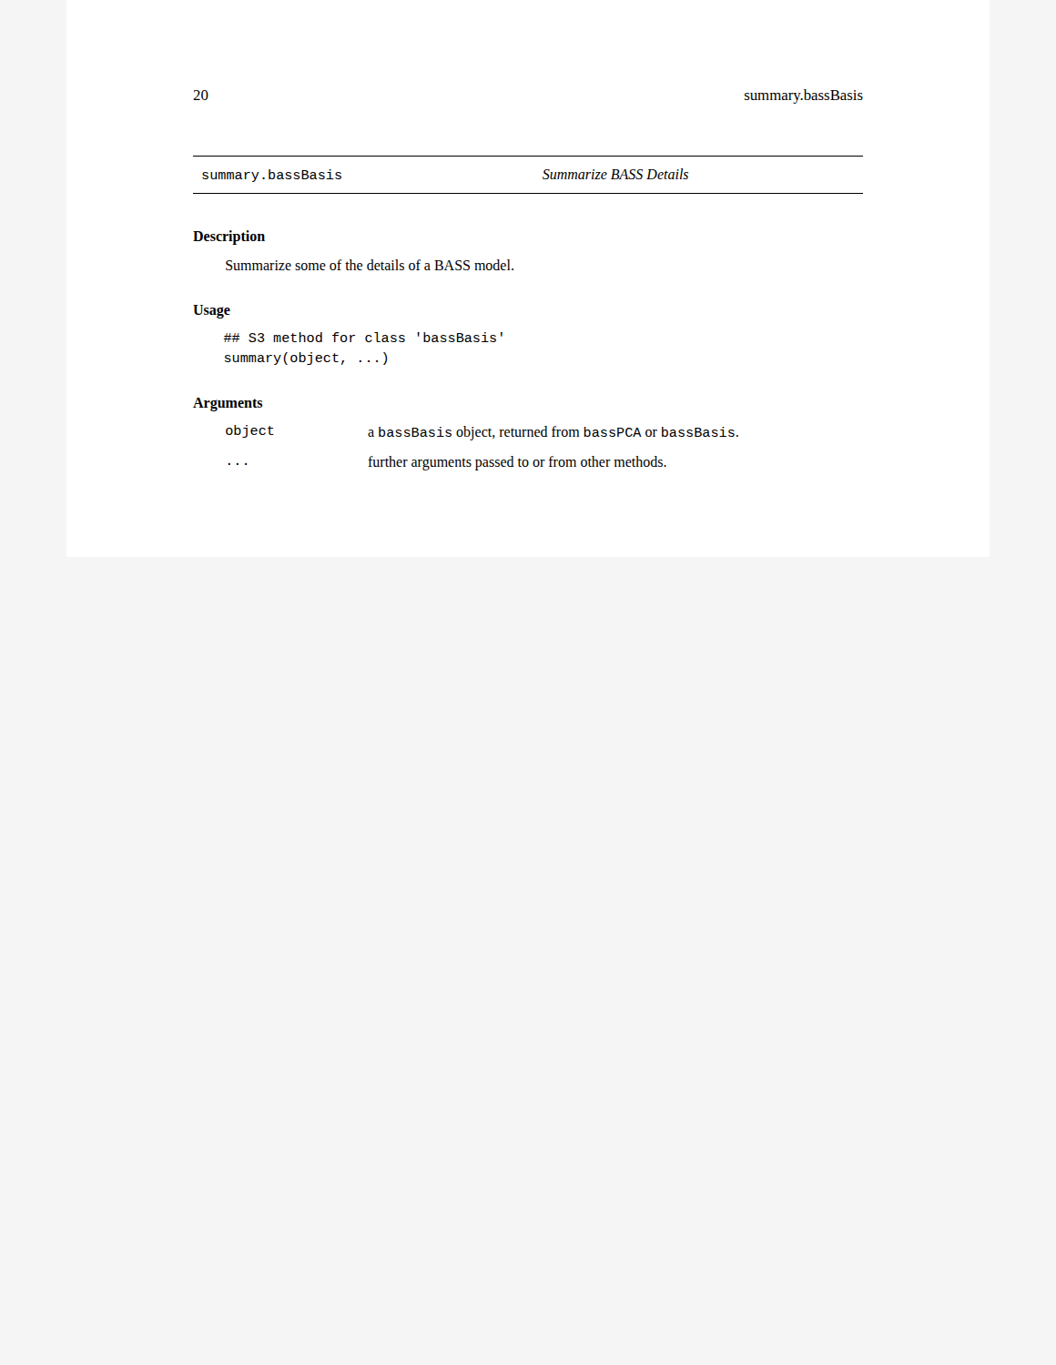20 summary.bassBasis
| summary.bassBasis | Summarize BASS Details |
Description
Summarize some of the details of a BASS model.
Usage
## S3 method for class 'bassBasis'
summary(object, ...)
Arguments
object
a bassBasis object, returned from bassPCA or bassBasis.
...
further arguments passed to or from other methods.